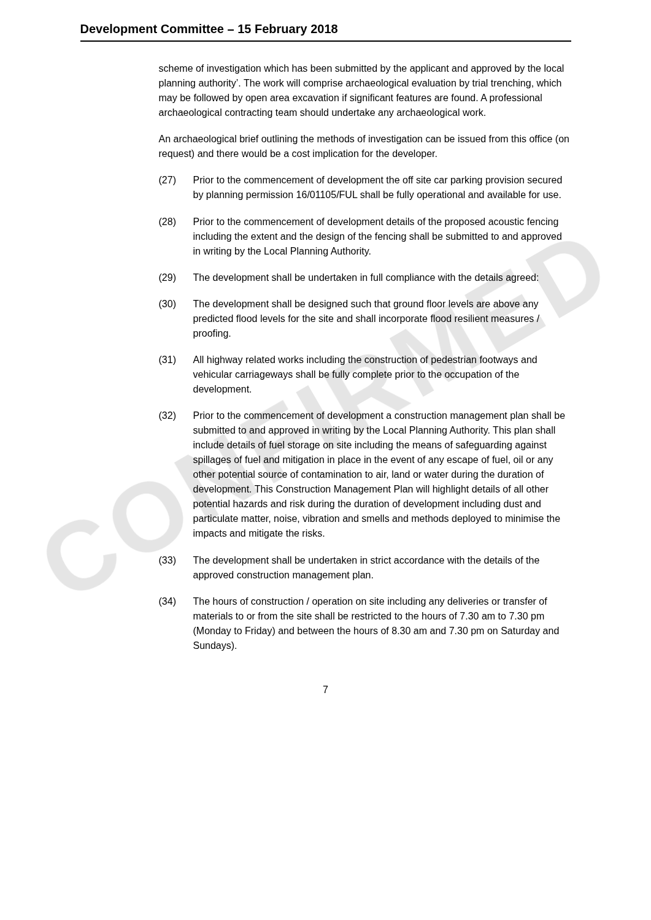CONFIRMED
Development Committee – 15 February 2018
scheme of investigation which has been submitted by the applicant and approved by the local planning authority’. The work will comprise archaeological evaluation by trial trenching, which may be followed by open area excavation if significant features are found. A professional archaeological contracting team should undertake any archaeological work.
An archaeological brief outlining the methods of investigation can be issued from this office (on request) and there would be a cost implication for the developer.
(27) Prior to the commencement of development the off site car parking provision secured by planning permission 16/01105/FUL shall be fully operational and available for use.
(28) Prior to the commencement of development details of the proposed acoustic fencing including the extent and the design of the fencing shall be submitted to and approved in writing by the Local Planning Authority.
(29) The development shall be undertaken in full compliance with the details agreed:
(30) The development shall be designed such that ground floor levels are above any predicted flood levels for the site and shall incorporate flood resilient measures / proofing.
(31) All highway related works including the construction of pedestrian footways and vehicular carriageways shall be fully complete prior to the occupation of the development.
(32) Prior to the commencement of development a construction management plan shall be submitted to and approved in writing by the Local Planning Authority. This plan shall include details of fuel storage on site including the means of safeguarding against spillages of fuel and mitigation in place in the event of any escape of fuel, oil or any other potential source of contamination to air, land or water during the duration of development. This Construction Management Plan will highlight details of all other potential hazards and risk during the duration of development including dust and particulate matter, noise, vibration and smells and methods deployed to minimise the impacts and mitigate the risks.
(33) The development shall be undertaken in strict accordance with the details of the approved construction management plan.
(34) The hours of construction / operation on site including any deliveries or transfer of materials to or from the site shall be restricted to the hours of 7.30 am to 7.30 pm (Monday to Friday) and between the hours of 8.30 am and 7.30 pm on Saturday and Sundays).
7